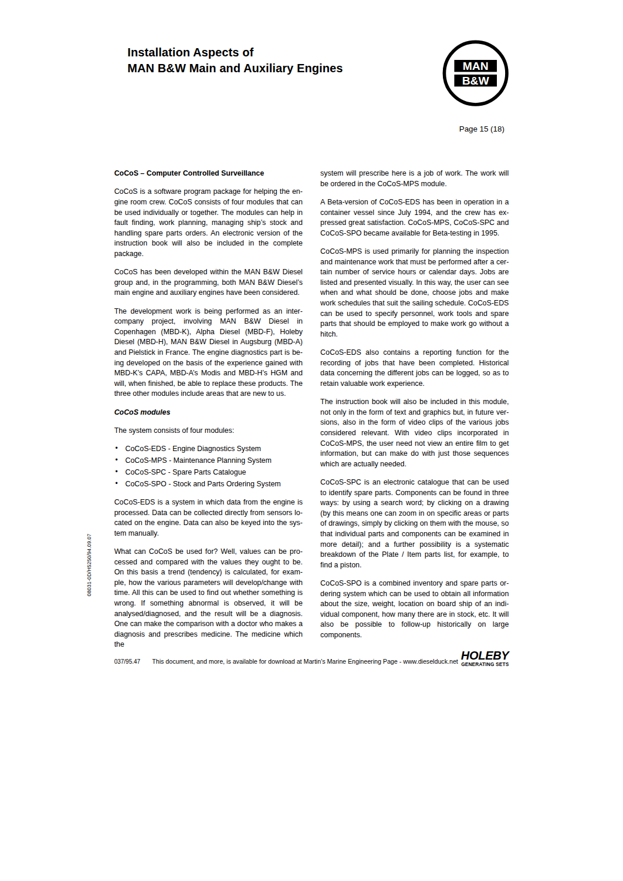Installation Aspects of
MAN B&W Main and Auxiliary Engines
MAN B&W
Page 15 (18)
08031-0D/H5250/94.09.07
CoCoS – Computer Controlled Surveillance
CoCoS is a software program package for helping the engine room crew. CoCoS consists of four modules that can be used individually or together. The modules can help in fault finding, work planning, managing ship’s stock and handling spare parts orders. An electronic version of the instruction book will also be included in the complete package.
CoCoS has been developed within the MAN B&W Diesel group and, in the programming, both MAN B&W Diesel’s main engine and auxiliary engines have been considered.
The development work is being performed as an inter-company project, involving MAN B&W Diesel in Copenhagen (MBD-K), Alpha Diesel (MBD-F), Holeby Diesel (MBD-H), MAN B&W Diesel in Augsburg (MBD-A) and Pielstick in France. The engine diagnostics part is being developed on the basis of the experience gained with MBD-K’s CAPA, MBD-A’s Modis and MBD-H’s HGM and will, when finished, be able to replace these products. The three other modules include areas that are new to us.
CoCoS modules
The system consists of four modules:
CoCoS-EDS - Engine Diagnostics System
CoCoS-MPS - Maintenance Planning System
CoCoS-SPC - Spare Parts Catalogue
CoCoS-SPO - Stock and Parts Ordering System
CoCoS-EDS is a system in which data from the engine is processed. Data can be collected directly from sensors located on the engine. Data can also be keyed into the system manually.
What can CoCoS be used for? Well, values can be processed and compared with the values they ought to be. On this basis a trend (tendency) is calculated, for example, how the various parameters will develop/change with time. All this can be used to find out whether something is wrong. If something abnormal is observed, it will be analysed/diagnosed, and the result will be a diagnosis. One can make the comparison with a doctor who makes a diagnosis and prescribes medicine. The medicine which the
system will prescribe here is a job of work. The work will be ordered in the CoCoS-MPS module.
A Beta-version of CoCoS-EDS has been in operation in a container vessel since July 1994, and the crew has expressed great satisfaction. CoCoS-MPS, CoCoS-SPC and CoCoS-SPO became available for Beta-testing in 1995.
CoCoS-MPS is used primarily for planning the inspection and maintenance work that must be performed after a certain number of service hours or calendar days. Jobs are listed and presented visually. In this way, the user can see when and what should be done, choose jobs and make work schedules that suit the sailing schedule. CoCoS-EDS can be used to specify personnel, work tools and spare parts that should be employed to make work go without a hitch.
CoCoS-EDS also contains a reporting function for the recording of jobs that have been completed. Historical data concerning the different jobs can be logged, so as to retain valuable work experience.
The instruction book will also be included in this module, not only in the form of text and graphics but, in future versions, also in the form of video clips of the various jobs considered relevant. With video clips incorporated in CoCoS-MPS, the user need not view an entire film to get information, but can make do with just those sequences which are actually needed.
CoCoS-SPC is an electronic catalogue that can be used to identify spare parts. Components can be found in three ways: by using a search word; by clicking on a drawing (by this means one can zoom in on specific areas or parts of drawings, simply by clicking on them with the mouse, so that individual parts and components can be examined in more detail); and a further possibility is a systematic breakdown of the Plate / Item parts list, for example, to find a piston.
CoCoS-SPO is a combined inventory and spare parts ordering system which can be used to obtain all information about the size, weight, location on board ship of an individual component, how many there are in stock, etc. It will also be possible to follow-up historically on large components.
037/95.47
This document, and more, is available for download at Martin's Marine Engineering Page - www.dieselduck.net
HOLEBY
GENERATING SETS